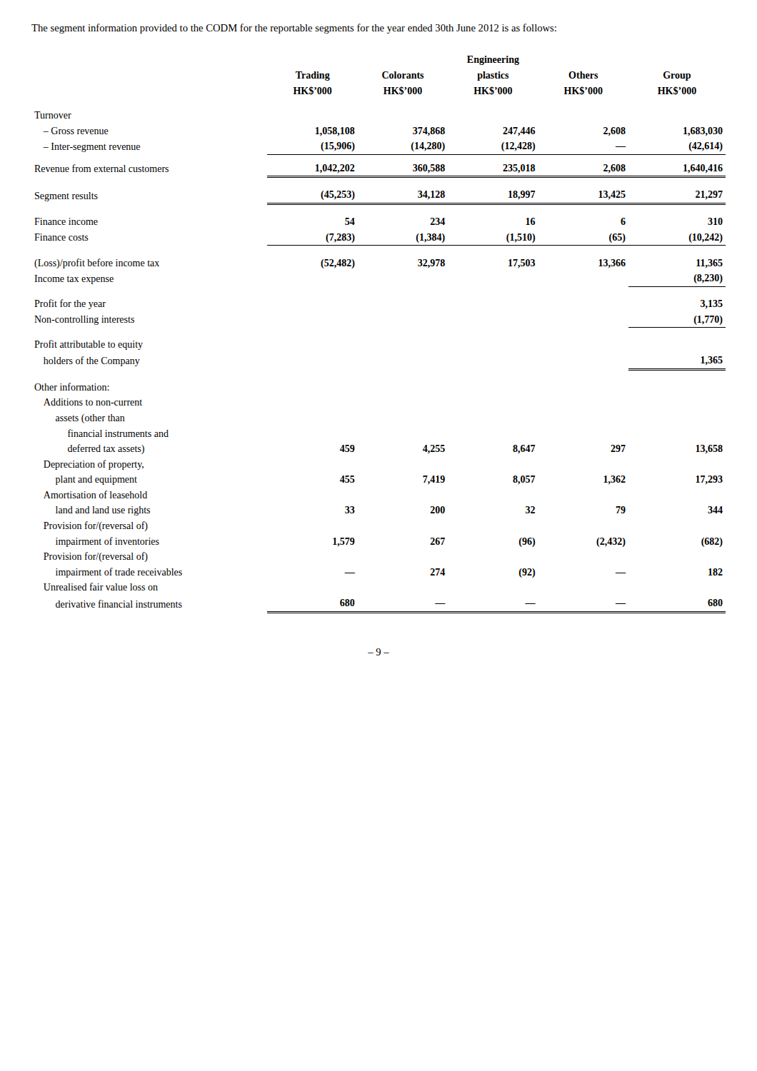The segment information provided to the CODM for the reportable segments for the year ended 30th June 2012 is as follows:
| | | | Engineering | | |
| | Trading | Colorants | plastics | Others | Group |
| | HK$’000 | HK$’000 | HK$’000 | HK$’000 | HK$’000 |
| Turnover | |
| – Gross revenue | 1,058,108 | 374,868 | 247,446 | 2,608 | 1,683,030 |
| – Inter-segment revenue | (15,906) | (14,280) | (12,428) | — | (42,614) |
| Revenue from external customers | 1,042,202 | 360,588 | 235,018 | 2,608 | 1,640,416 |
| Segment results | (45,253) | 34,128 | 18,997 | 13,425 | 21,297 |
| Finance income | 54 | 234 | 16 | 6 | 310 |
| Finance costs | (7,283) | (1,384) | (1,510) | (65) | (10,242) |
| (Loss)/profit before income tax | (52,482) | 32,978 | 17,503 | 13,366 | 11,365 |
| Income tax expense | | (8,230) |
| Profit for the year | | 3,135 |
| Non-controlling interests | | (1,770) |
| Profit attributable to equity | |
| holders of the Company | | 1,365 |
| Other information: | |
| Additions to non-current | |
| assets (other than | |
| financial instruments and | |
| deferred tax assets) | 459 | 4,255 | 8,647 | 297 | 13,658 |
| Depreciation of property, | |
| plant and equipment | 455 | 7,419 | 8,057 | 1,362 | 17,293 |
| Amortisation of leasehold | |
| land and land use rights | 33 | 200 | 32 | 79 | 344 |
| Provision for/(reversal of) | |
| impairment of inventories | 1,579 | 267 | (96) | (2,432) | (682) |
| Provision for/(reversal of) | |
| impairment of trade receivables | — | 274 | (92) | — | 182 |
| Unrealised fair value loss on | |
| derivative financial instruments | 680 | — | — | — | 680 |
– 9 –